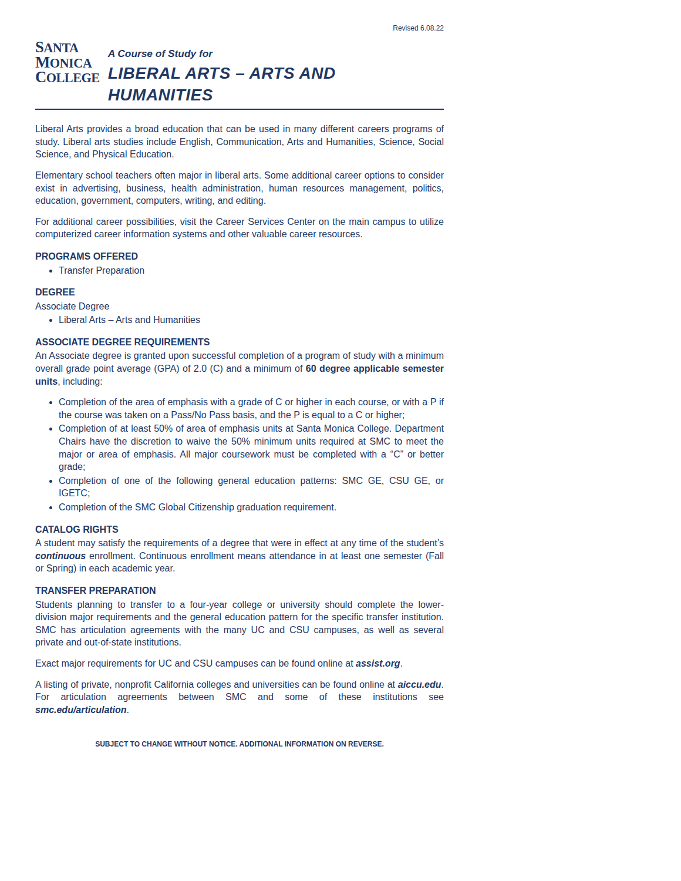Revised 6.08.22
SANTA MONICA COLLEGE
A Course of Study for
LIBERAL ARTS – ARTS AND HUMANITIES
Liberal Arts provides a broad education that can be used in many different careers programs of study. Liberal arts studies include English, Communication, Arts and Humanities, Science, Social Science, and Physical Education.
Elementary school teachers often major in liberal arts. Some additional career options to consider exist in advertising, business, health administration, human resources management, politics, education, government, computers, writing, and editing.
For additional career possibilities, visit the Career Services Center on the main campus to utilize computerized career information systems and other valuable career resources.
Programs Offered
Transfer Preparation
Degree
Associate Degree
Liberal Arts – Arts and Humanities
Associate Degree Requirements
An Associate degree is granted upon successful completion of a program of study with a minimum overall grade point average (GPA) of 2.0 (C) and a minimum of 60 degree applicable semester units, including:
Completion of the area of emphasis with a grade of C or higher in each course, or with a P if the course was taken on a Pass/No Pass basis, and the P is equal to a C or higher;
Completion of at least 50% of area of emphasis units at Santa Monica College. Department Chairs have the discretion to waive the 50% minimum units required at SMC to meet the major or area of emphasis. All major coursework must be completed with a “C” or better grade;
Completion of one of the following general education patterns: SMC GE, CSU GE, or IGETC;
Completion of the SMC Global Citizenship graduation requirement.
Catalog Rights
A student may satisfy the requirements of a degree that were in effect at any time of the student’s continuous enrollment. Continuous enrollment means attendance in at least one semester (Fall or Spring) in each academic year.
Transfer Preparation
Students planning to transfer to a four-year college or university should complete the lower-division major requirements and the general education pattern for the specific transfer institution. SMC has articulation agreements with the many UC and CSU campuses, as well as several private and out-of-state institutions.
Exact major requirements for UC and CSU campuses can be found online at assist.org.
A listing of private, nonprofit California colleges and universities can be found online at aiccu.edu. For articulation agreements between SMC and some of these institutions see smc.edu/articulation.
SUBJECT TO CHANGE WITHOUT NOTICE. ADDITIONAL INFORMATION ON REVERSE.